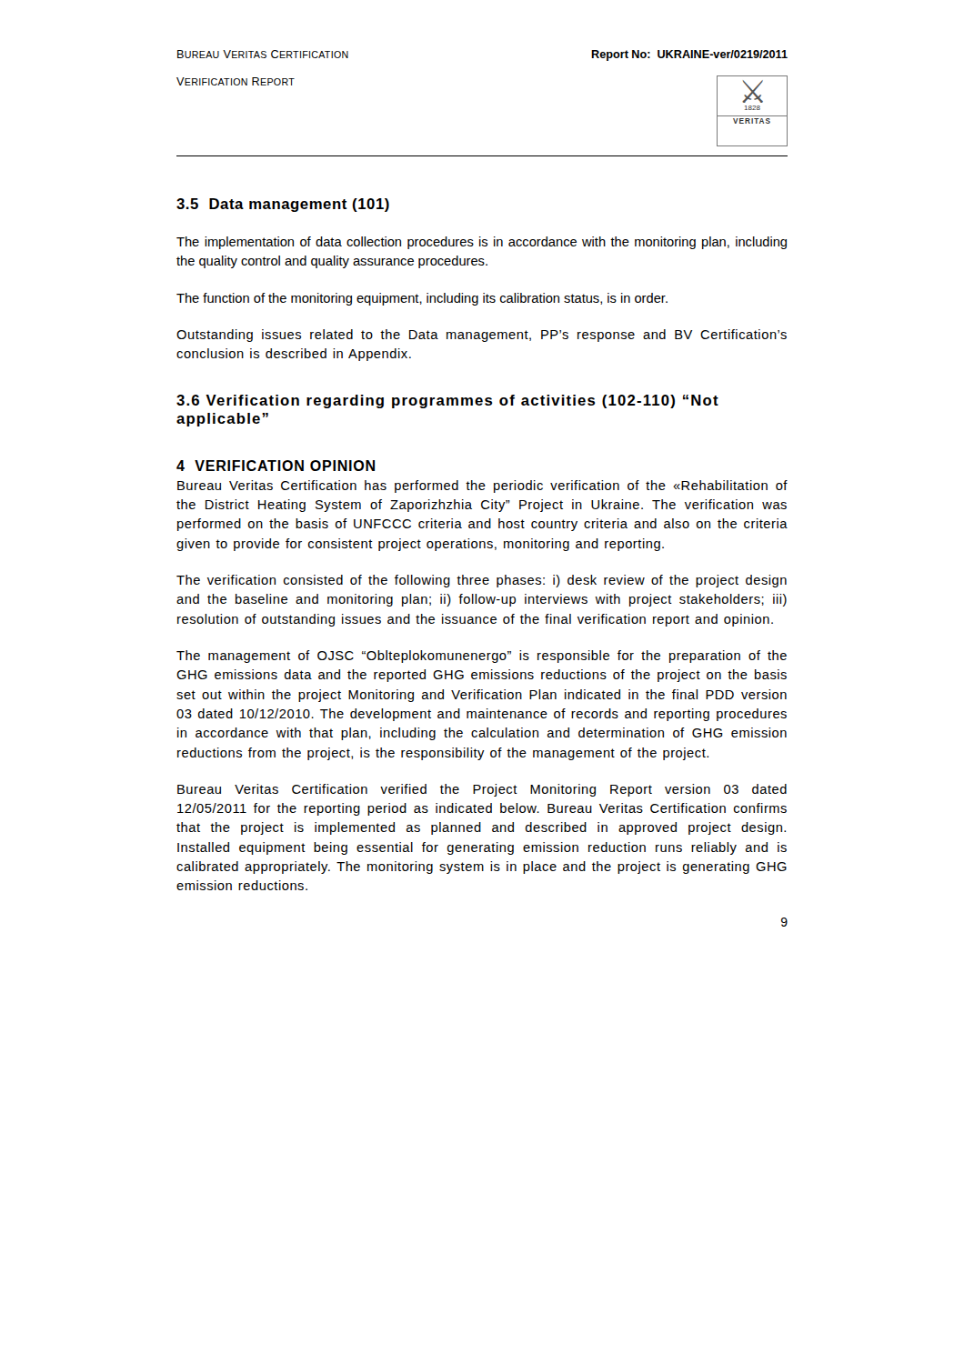BUREAU VERITAS CERTIFICATION
Report No: UKRAINE-ver/0219/2011
VERIFICATION REPORT
⚔
1828
VERITAS
3.5 Data management (101)
The implementation of data collection procedures is in accordance with the monitoring plan, including the quality control and quality assurance procedures.
The function of the monitoring equipment, including its calibration status, is in order.
Outstanding issues related to the Data management, PP’s response and BV Certification’s conclusion is described in Appendix.
3.6 Verification regarding programmes of activities (102-110) “Not applicable”
4 VERIFICATION OPINION
Bureau Veritas Certification has performed the periodic verification of the «Rehabilitation of the District Heating System of Zaporizhzhia City” Project in Ukraine. The verification was performed on the basis of UNFCCC criteria and host country criteria and also on the criteria given to provide for consistent project operations, monitoring and reporting.
The verification consisted of the following three phases: i) desk review of the project design and the baseline and monitoring plan; ii) follow-up interviews with project stakeholders; iii) resolution of outstanding issues and the issuance of the final verification report and opinion.
The management of OJSC “Oblteplokomunenergo” is responsible for the preparation of the GHG emissions data and the reported GHG emissions reductions of the project on the basis set out within the project Monitoring and Verification Plan indicated in the final PDD version 03 dated 10/12/2010. The development and maintenance of records and reporting procedures in accordance with that plan, including the calculation and determination of GHG emission reductions from the project, is the responsibility of the management of the project.
Bureau Veritas Certification verified the Project Monitoring Report version 03 dated 12/05/2011 for the reporting period as indicated below. Bureau Veritas Certification confirms that the project is implemented as planned and described in approved project design. Installed equipment being essential for generating emission reduction runs reliably and is calibrated appropriately. The monitoring system is in place and the project is generating GHG emission reductions.
9